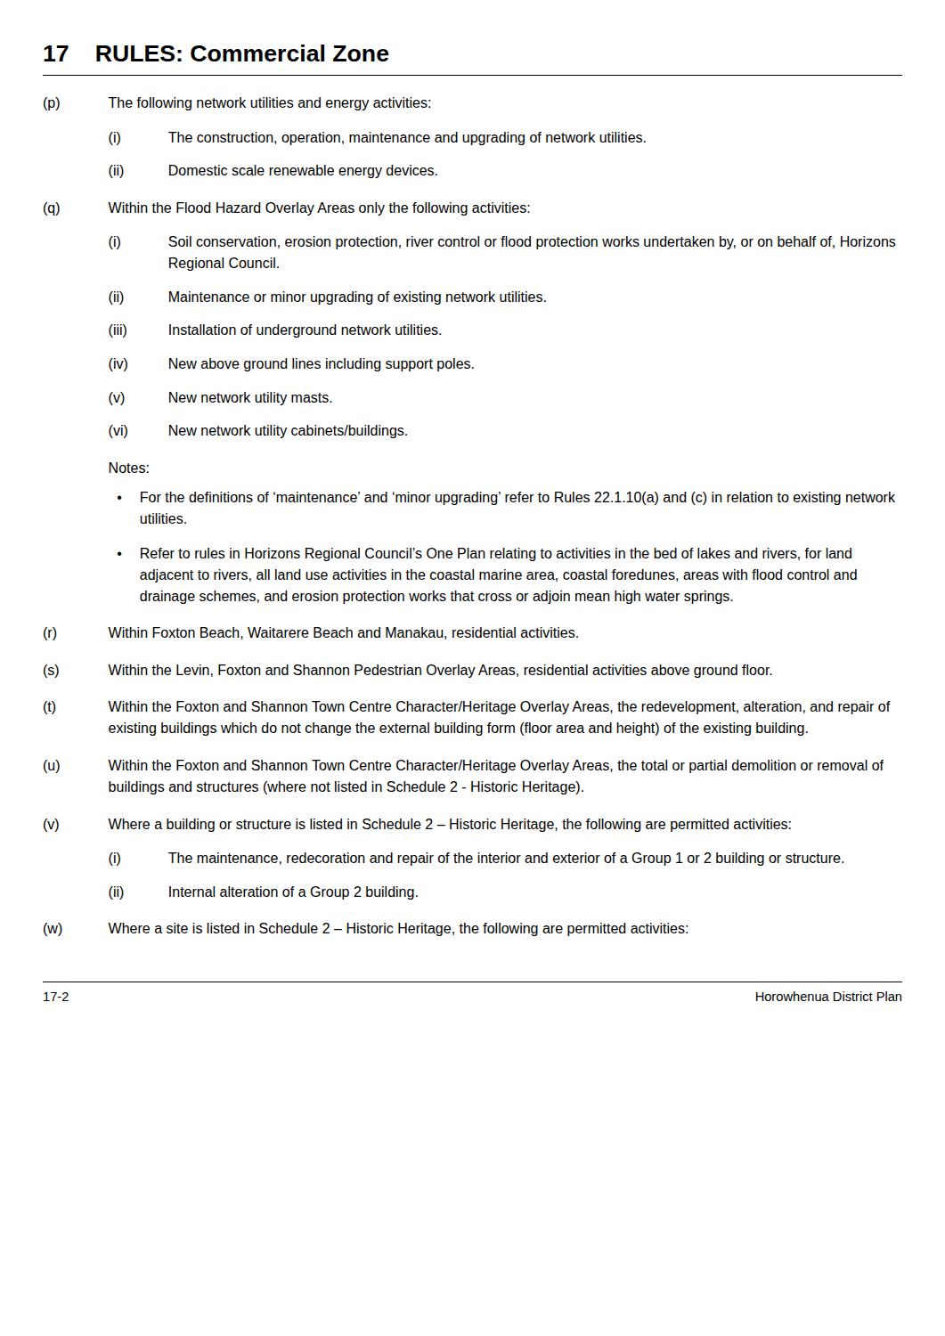17 RULES: Commercial Zone
(p) The following network utilities and energy activities:
(i) The construction, operation, maintenance and upgrading of network utilities.
(ii) Domestic scale renewable energy devices.
(q) Within the Flood Hazard Overlay Areas only the following activities:
(i) Soil conservation, erosion protection, river control or flood protection works undertaken by, or on behalf of, Horizons Regional Council.
(ii) Maintenance or minor upgrading of existing network utilities.
(iii) Installation of underground network utilities.
(iv) New above ground lines including support poles.
(v) New network utility masts.
(vi) New network utility cabinets/buildings.
Notes:
For the definitions of ‘maintenance’ and ‘minor upgrading’ refer to Rules 22.1.10(a) and (c) in relation to existing network utilities.
Refer to rules in Horizons Regional Council’s One Plan relating to activities in the bed of lakes and rivers, for land adjacent to rivers, all land use activities in the coastal marine area, coastal foredunes, areas with flood control and drainage schemes, and erosion protection works that cross or adjoin mean high water springs.
(r) Within Foxton Beach, Waitarere Beach and Manakau, residential activities.
(s) Within the Levin, Foxton and Shannon Pedestrian Overlay Areas, residential activities above ground floor.
(t) Within the Foxton and Shannon Town Centre Character/Heritage Overlay Areas, the redevelopment, alteration, and repair of existing buildings which do not change the external building form (floor area and height) of the existing building.
(u) Within the Foxton and Shannon Town Centre Character/Heritage Overlay Areas, the total or partial demolition or removal of buildings and structures (where not listed in Schedule 2 - Historic Heritage).
(v) Where a building or structure is listed in Schedule 2 – Historic Heritage, the following are permitted activities:
(i) The maintenance, redecoration and repair of the interior and exterior of a Group 1 or 2 building or structure.
(ii) Internal alteration of a Group 2 building.
(w) Where a site is listed in Schedule 2 – Historic Heritage, the following are permitted activities:
17-2 Horowhenua District Plan